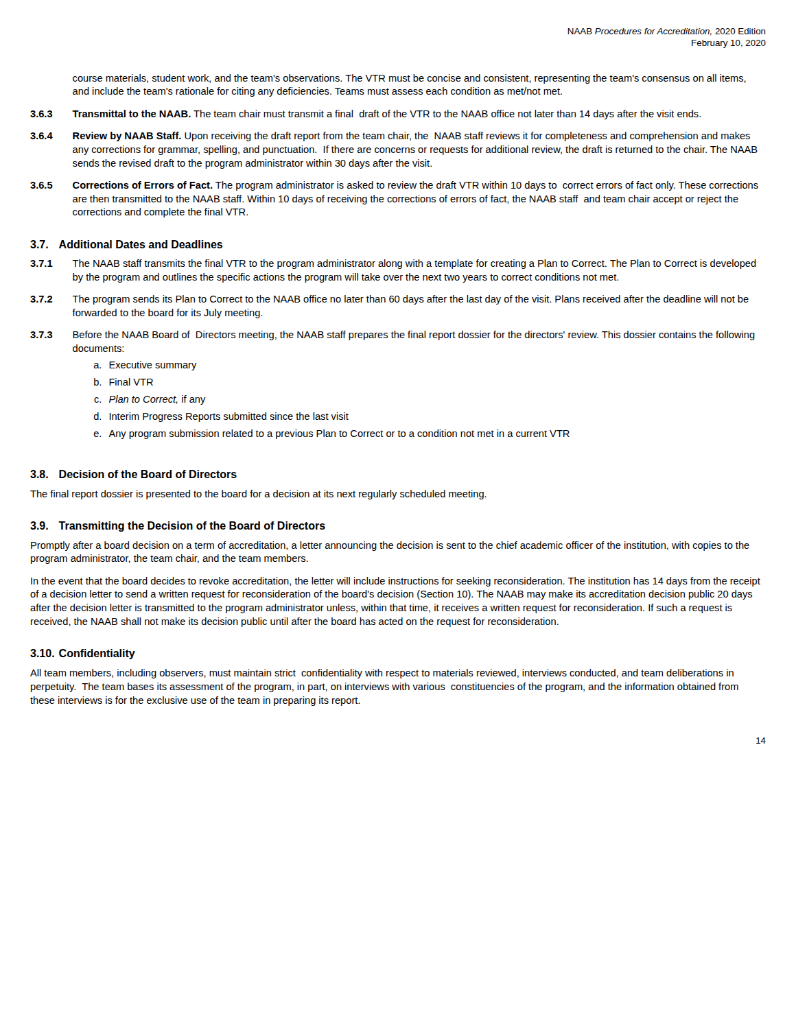NAAB Procedures for Accreditation, 2020 Edition
February 10, 2020
course materials, student work, and the team's observations. The VTR must be concise and consistent, representing the team's consensus on all items, and include the team's rationale for citing any deficiencies. Teams must assess each condition as met/not met.
3.6.3
Transmittal to the NAAB. The team chair must transmit a final draft of the VTR to the NAAB office not later than 14 days after the visit ends.
3.6.4
Review by NAAB Staff. Upon receiving the draft report from the team chair, the NAAB staff reviews it for completeness and comprehension and makes any corrections for grammar, spelling, and punctuation. If there are concerns or requests for additional review, the draft is returned to the chair. The NAAB sends the revised draft to the program administrator within 30 days after the visit.
3.6.5
Corrections of Errors of Fact. The program administrator is asked to review the draft VTR within 10 days to correct errors of fact only. These corrections are then transmitted to the NAAB staff. Within 10 days of receiving the corrections of errors of fact, the NAAB staff and team chair accept or reject the corrections and complete the final VTR.
3.7. Additional Dates and Deadlines
3.7.1
The NAAB staff transmits the final VTR to the program administrator along with a template for creating a Plan to Correct. The Plan to Correct is developed by the program and outlines the specific actions the program will take over the next two years to correct conditions not met.
3.7.2
The program sends its Plan to Correct to the NAAB office no later than 60 days after the last day of the visit. Plans received after the deadline will not be forwarded to the board for its July meeting.
3.7.3
Before the NAAB Board of Directors meeting, the NAAB staff prepares the final report dossier for the directors' review. This dossier contains the following documents:
Executive summary
Final VTR
Plan to Correct, if any
Interim Progress Reports submitted since the last visit
Any program submission related to a previous Plan to Correct or to a condition not met in a current VTR
3.8. Decision of the Board of Directors
The final report dossier is presented to the board for a decision at its next regularly scheduled meeting.
3.9. Transmitting the Decision of the Board of Directors
Promptly after a board decision on a term of accreditation, a letter announcing the decision is sent to the chief academic officer of the institution, with copies to the program administrator, the team chair, and the team members.
In the event that the board decides to revoke accreditation, the letter will include instructions for seeking reconsideration. The institution has 14 days from the receipt of a decision letter to send a written request for reconsideration of the board's decision (Section 10). The NAAB may make its accreditation decision public 20 days after the decision letter is transmitted to the program administrator unless, within that time, it receives a written request for reconsideration. If such a request is received, the NAAB shall not make its decision public until after the board has acted on the request for reconsideration.
3.10. Confidentiality
All team members, including observers, must maintain strict confidentiality with respect to materials reviewed, interviews conducted, and team deliberations in perpetuity. The team bases its assessment of the program, in part, on interviews with various constituencies of the program, and the information obtained from these interviews is for the exclusive use of the team in preparing its report.
14